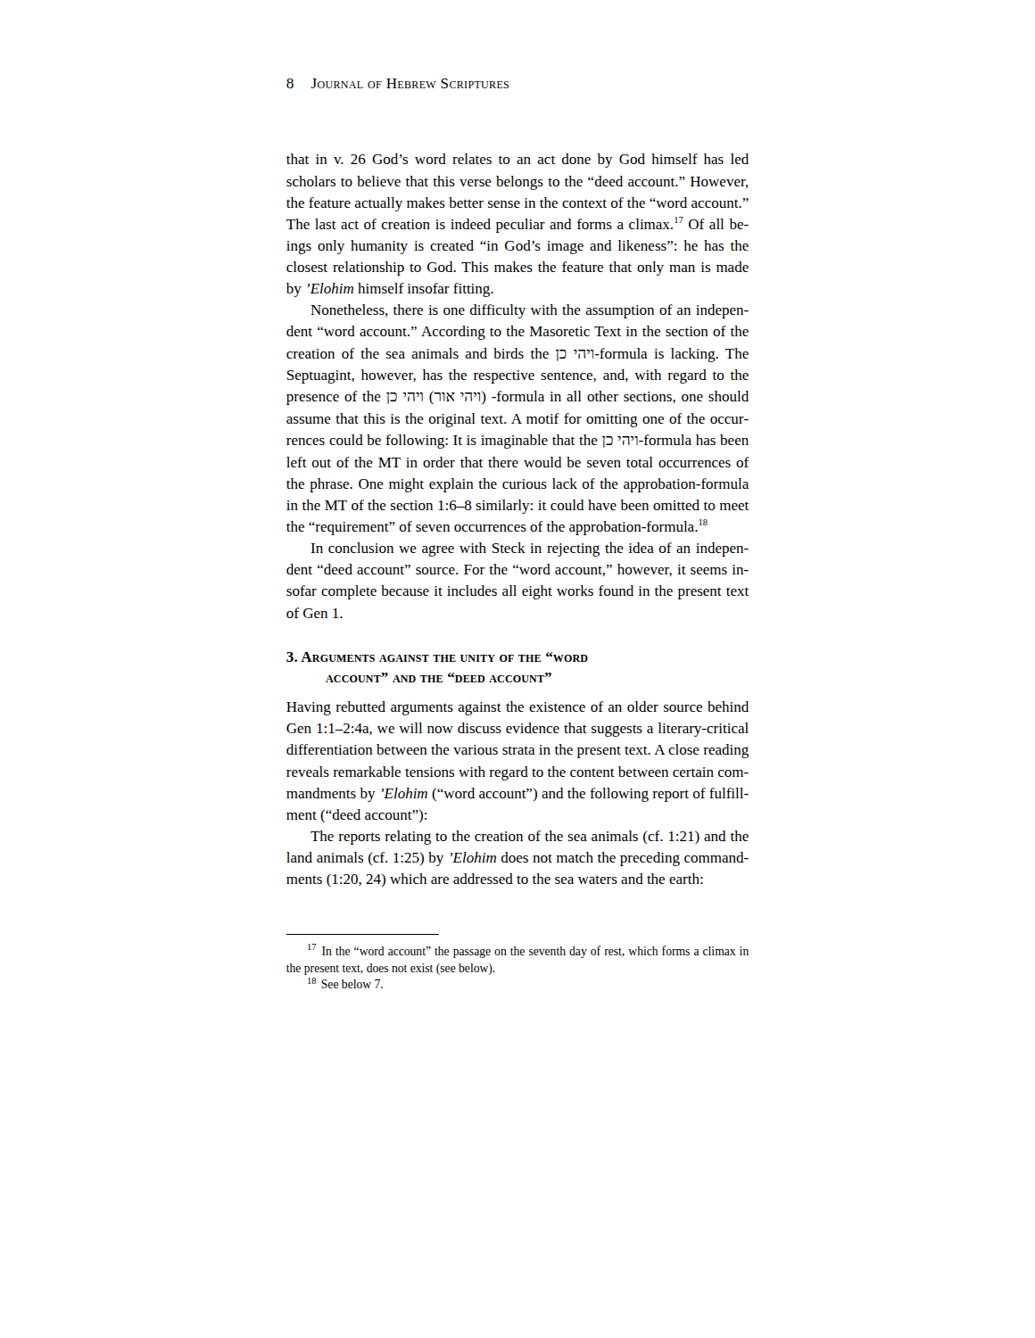8 Journal of Hebrew Scriptures
that in v. 26 God’s word relates to an act done by God himself has led scholars to believe that this verse belongs to the “deed account.” However, the feature actually makes better sense in the context of the “word account.” The last act of creation is indeed peculiar and forms a climax.17 Of all beings only humanity is created “in God’s image and likeness”: he has the closest relationship to God. This makes the feature that only man is made by ’Elohim himself insofar fitting.
Nonetheless, there is one difficulty with the assumption of an independent “word account.” According to the Masoretic Text in the section of the creation of the sea animals and birds the ויהי כן-formula is lacking. The Septuagint, however, has the respective sentence, and, with regard to the presence of the ויהי כן (ויהי אור) -formula in all other sections, one should assume that this is the original text. A motif for omitting one of the occurrences could be following: It is imaginable that the ויהי כן-formula has been left out of the MT in order that there would be seven total occurrences of the phrase. One might explain the curious lack of the approbation-formula in the MT of the section 1:6–8 similarly: it could have been omitted to meet the “requirement” of seven occurrences of the approbation-formula.18
In conclusion we agree with Steck in rejecting the idea of an independent “deed account” source. For the “word account,” however, it seems insofar complete because it includes all eight works found in the present text of Gen 1.
3. Arguments against the unity of the “wordaccount” and the “deed account”
Having rebutted arguments against the existence of an older source behind Gen 1:1–2:4a, we will now discuss evidence that suggests a literary-critical differentiation between the various strata in the present text. A close reading reveals remarkable tensions with regard to the content between certain commandments by ’Elohim (“word account”) and the following report of fulfillment (“deed account”):
The reports relating to the creation of the sea animals (cf. 1:21) and the land animals (cf. 1:25) by ’Elohim does not match the preceding commandments (1:20, 24) which are addressed to the sea waters and the earth:
17 In the “word account” the passage on the seventh day of rest, which forms a climax in the present text, does not exist (see below).
18 See below 7.